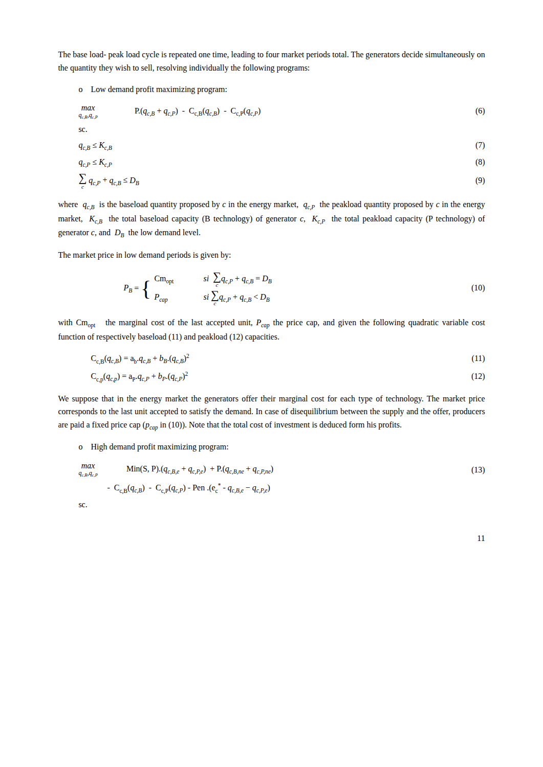The base load- peak load cycle is repeated one time, leading to four market periods total. The generators decide simultaneously on the quantity they wish to sell, resolving individually the following programs:
o Low demand profit maximizing program:
max qc,B,qc,P
P.(qc,B + qc,P) - Cc,B(qc,B) - Cc,P(qc,P)
(6)
sc.
qc,B ≤ Kc,B
(7)
qc,P ≤ Kc,P
(8)
∑c qc,P + qc,B ≤ DB
(9)
where qc,B is the baseload quantity proposed by c in the energy market, qc,P the peakload quantity proposed by c in the energy market, Kc,B the total baseload capacity (B technology) of generator c, Kc,P the total peakload capacity (P technology) of generator c, and DB the low demand level.
The market price in low demand periods is given by:
PB = { Cmopt si ∑c qc,P + qc,B = DB Pcap si ∑c qc,P + qc,B < DB
(10)
with Cmopt the marginal cost of the last accepted unit, Pcap the price cap, and given the following quadratic variable cost function of respectively baseload (11) and peakload (12) capacities.
Cc,B(qc,B) = ab.qc,B + bB.(qc,B)2
(11)
Cc,p(qc,p) = aP.qc,P + bP.(qc,P)2
(12)
We suppose that in the energy market the generators offer their marginal cost for each type of technology. The market price corresponds to the last unit accepted to satisfy the demand. In case of disequilibrium between the supply and the offer, producers are paid a fixed price cap (pcap in (10)). Note that the total cost of investment is deduced form his profits.
o High demand profit maximizing program:
max qc,B,qc,P
Min(S, P).(qc,B,e + qc,P,e) + P.(qc,B,ne + qc,P,ne)
(13)
- Cc,B(qc,B) - Cc,P(qc,P) - Pen .(ec* - qc,B,e − qc,P,e)
sc.
11